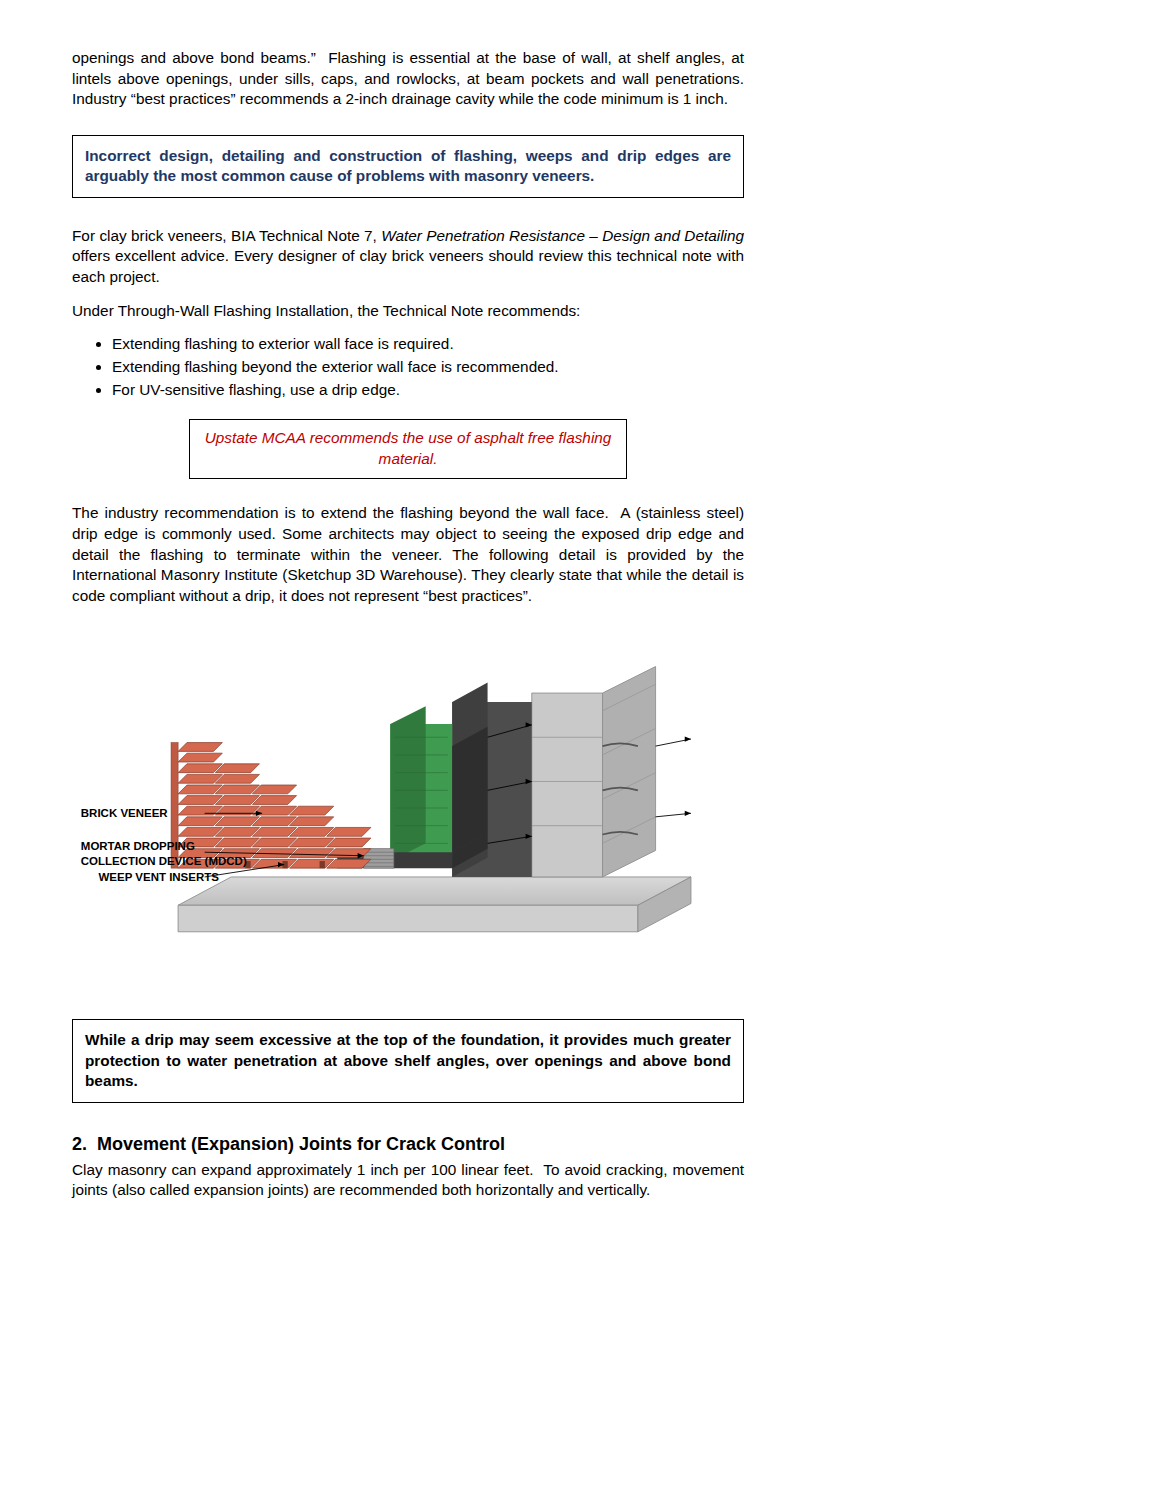openings and above bond beams.” Flashing is essential at the base of wall, at shelf angles, at lintels above openings, under sills, caps, and rowlocks, at beam pockets and wall penetrations. Industry “best practices” recommends a 2-inch drainage cavity while the code minimum is 1 inch.
Incorrect design, detailing and construction of flashing, weeps and drip edges are arguably the most common cause of problems with masonry veneers.
For clay brick veneers, BIA Technical Note 7, Water Penetration Resistance – Design and Detailing offers excellent advice. Every designer of clay brick veneers should review this technical note with each project.
Under Through-Wall Flashing Installation, the Technical Note recommends:
Extending flashing to exterior wall face is required.
Extending flashing beyond the exterior wall face is recommended.
For UV-sensitive flashing, use a drip edge.
Upstate MCAA recommends the use of asphalt free flashing material.
The industry recommendation is to extend the flashing beyond the wall face. A (stainless steel) drip edge is commonly used. Some architects may object to seeing the exposed drip edge and detail the flashing to terminate within the veneer. The following detail is provided by the International Masonry Institute (Sketchup 3D Warehouse). They clearly state that while the detail is code compliant without a drip, it does not represent “best practices”.
BRICK VENEER MORTAR DROPPING COLLECTION DEVICE (MDCD) WEEP VENT INSERTS
While a drip may seem excessive at the top of the foundation, it provides much greater protection to water penetration at above shelf angles, over openings and above bond beams.
2. Movement (Expansion) Joints for Crack Control
Clay masonry can expand approximately 1 inch per 100 linear feet. To avoid cracking, movement joints (also called expansion joints) are recommended both horizontally and vertically.